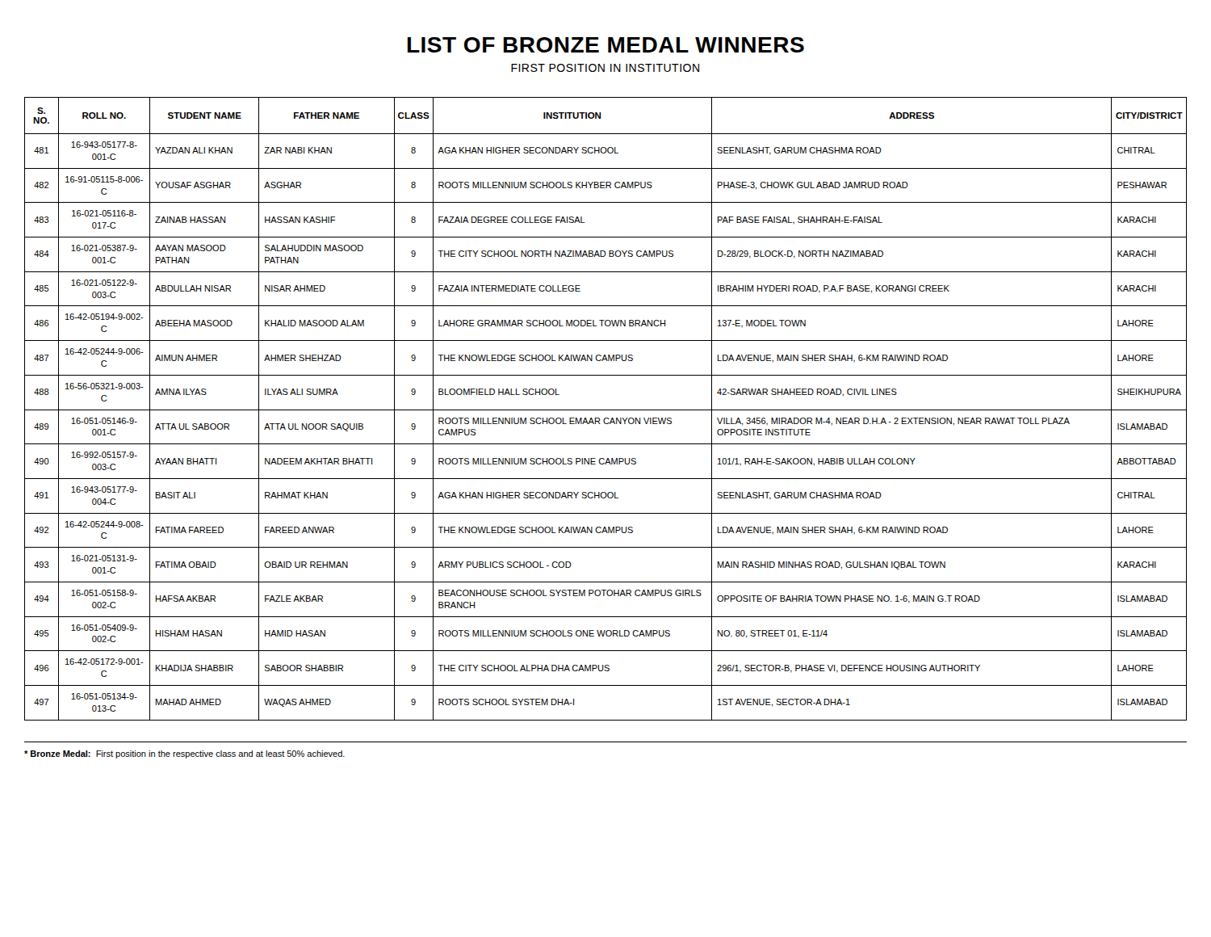LIST OF BRONZE MEDAL WINNERS
FIRST POSITION IN INSTITUTION
| S. NO. | ROLL NO. | STUDENT NAME | FATHER NAME | CLASS | INSTITUTION | ADDRESS | CITY/DISTRICT |
| --- | --- | --- | --- | --- | --- | --- | --- |
| 481 | 16-943-05177-8-001-C | YAZDAN ALI KHAN | ZAR NABI KHAN | 8 | AGA KHAN HIGHER SECONDARY SCHOOL | SEENLASHT, GARUM CHASHMA ROAD | CHITRAL |
| 482 | 16-91-05115-8-006-C | YOUSAF ASGHAR | ASGHAR | 8 | ROOTS MILLENNIUM SCHOOLS KHYBER CAMPUS | PHASE-3, CHOWK GUL ABAD JAMRUD ROAD | PESHAWAR |
| 483 | 16-021-05116-8-017-C | ZAINAB HASSAN | HASSAN KASHIF | 8 | FAZAIA DEGREE COLLEGE FAISAL | PAF BASE FAISAL, SHAHRAH-E-FAISAL | KARACHI |
| 484 | 16-021-05387-9-001-C | AAYAN MASOOD PATHAN | SALAHUDDIN MASOOD PATHAN | 9 | THE CITY SCHOOL NORTH NAZIMABAD BOYS CAMPUS | D-28/29, BLOCK-D, NORTH NAZIMABAD | KARACHI |
| 485 | 16-021-05122-9-003-C | ABDULLAH NISAR | NISAR AHMED | 9 | FAZAIA INTERMEDIATE COLLEGE | IBRAHIM HYDERI ROAD, P.A.F BASE, KORANGI CREEK | KARACHI |
| 486 | 16-42-05194-9-002-C | ABEEHA MASOOD | KHALID MASOOD ALAM | 9 | LAHORE GRAMMAR SCHOOL MODEL TOWN BRANCH | 137-E, MODEL TOWN | LAHORE |
| 487 | 16-42-05244-9-006-C | AIMUN AHMER | AHMER SHEHZAD | 9 | THE KNOWLEDGE SCHOOL KAIWAN CAMPUS | LDA AVENUE, MAIN SHER SHAH, 6-KM RAIWIND ROAD | LAHORE |
| 488 | 16-56-05321-9-003-C | AMNA ILYAS | ILYAS ALI SUMRA | 9 | BLOOMFIELD HALL SCHOOL | 42-SARWAR SHAHEED ROAD, CIVIL LINES | SHEIKHUPURA |
| 489 | 16-051-05146-9-001-C | ATTA UL SABOOR | ATTA UL NOOR SAQUIB | 9 | ROOTS MILLENNIUM SCHOOL EMAAR CANYON VIEWS CAMPUS | VILLA, 3456, MIRADOR M-4, NEAR D.H.A - 2 EXTENSION, NEAR RAWAT TOLL PLAZA OPPOSITE INSTITUTE | ISLAMABAD |
| 490 | 16-992-05157-9-003-C | AYAAN BHATTI | NADEEM AKHTAR BHATTI | 9 | ROOTS MILLENNIUM SCHOOLS PINE CAMPUS | 101/1, RAH-E-SAKOON, HABIB ULLAH COLONY | ABBOTTABAD |
| 491 | 16-943-05177-9-004-C | BASIT ALI | RAHMAT KHAN | 9 | AGA KHAN HIGHER SECONDARY SCHOOL | SEENLASHT, GARUM CHASHMA ROAD | CHITRAL |
| 492 | 16-42-05244-9-008-C | FATIMA FAREED | FAREED ANWAR | 9 | THE KNOWLEDGE SCHOOL KAIWAN CAMPUS | LDA AVENUE, MAIN SHER SHAH, 6-KM RAIWIND ROAD | LAHORE |
| 493 | 16-021-05131-9-001-C | FATIMA OBAID | OBAID UR REHMAN | 9 | ARMY PUBLICS SCHOOL - COD | MAIN RASHID MINHAS ROAD, GULSHAN IQBAL TOWN | KARACHI |
| 494 | 16-051-05158-9-002-C | HAFSA AKBAR | FAZLE AKBAR | 9 | BEACONHOUSE SCHOOL SYSTEM POTOHAR CAMPUS GIRLS BRANCH | OPPOSITE OF BAHRIA TOWN PHASE NO. 1-6, MAIN G.T ROAD | ISLAMABAD |
| 495 | 16-051-05409-9-002-C | HISHAM HASAN | HAMID HASAN | 9 | ROOTS MILLENNIUM SCHOOLS ONE WORLD CAMPUS | NO. 80, STREET 01, E-11/4 | ISLAMABAD |
| 496 | 16-42-05172-9-001-C | KHADIJA SHABBIR | SABOOR SHABBIR | 9 | THE CITY SCHOOL ALPHA DHA CAMPUS | 296/1, SECTOR-B, PHASE VI, DEFENCE HOUSING AUTHORITY | LAHORE |
| 497 | 16-051-05134-9-013-C | MAHAD AHMED | WAQAS AHMED | 9 | ROOTS SCHOOL SYSTEM DHA-I | 1ST AVENUE, SECTOR-A DHA-1 | ISLAMABAD |
* Bronze Medal: First position in the respective class and at least 50% achieved.